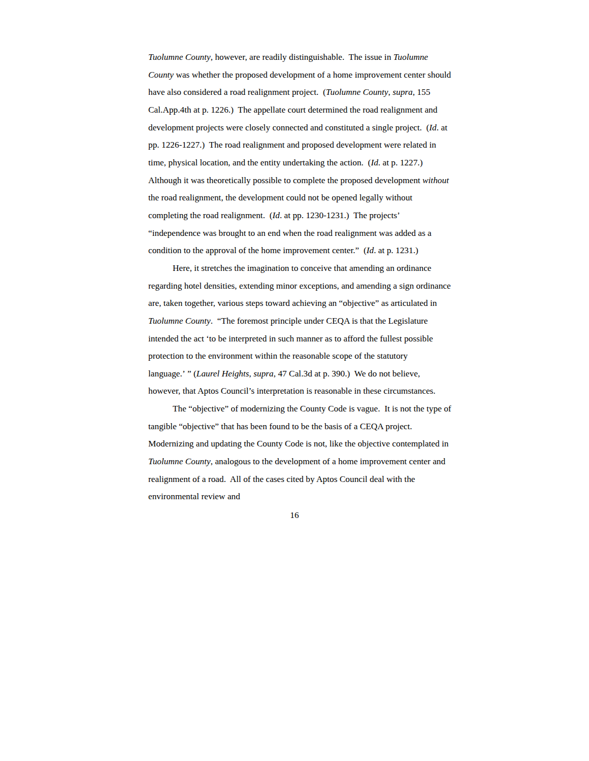Tuolumne County, however, are readily distinguishable. The issue in Tuolumne County was whether the proposed development of a home improvement center should have also considered a road realignment project. (Tuolumne County, supra, 155 Cal.App.4th at p. 1226.) The appellate court determined the road realignment and development projects were closely connected and constituted a single project. (Id. at pp. 1226-1227.) The road realignment and proposed development were related in time, physical location, and the entity undertaking the action. (Id. at p. 1227.) Although it was theoretically possible to complete the proposed development without the road realignment, the development could not be opened legally without completing the road realignment. (Id. at pp. 1230-1231.) The projects’ “independence was brought to an end when the road realignment was added as a condition to the approval of the home improvement center.” (Id. at p. 1231.)
Here, it stretches the imagination to conceive that amending an ordinance regarding hotel densities, extending minor exceptions, and amending a sign ordinance are, taken together, various steps toward achieving an “objective” as articulated in Tuolumne County. “The foremost principle under CEQA is that the Legislature intended the act ‘to be interpreted in such manner as to afford the fullest possible protection to the environment within the reasonable scope of the statutory language.’ ” (Laurel Heights, supra, 47 Cal.3d at p. 390.) We do not believe, however, that Aptos Council’s interpretation is reasonable in these circumstances.
The “objective” of modernizing the County Code is vague. It is not the type of tangible “objective” that has been found to be the basis of a CEQA project. Modernizing and updating the County Code is not, like the objective contemplated in Tuolumne County, analogous to the development of a home improvement center and realignment of a road. All of the cases cited by Aptos Council deal with the environmental review and
16